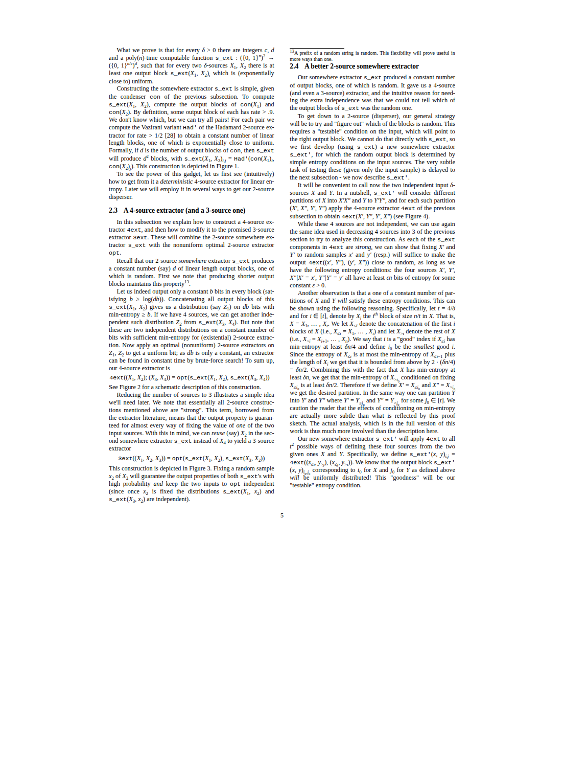What we prove is that for every δ > 0 there are integers c, d and a poly(n)-time computable function s_ext : ({0, 1}n)2 → ({0, 1}n/c)d, such that for every two δ-sources X1, X2 there is at least one output block s_ext(X1, X2)i which is (exponentially close to) uniform.
Constructing the somewhere extractor s_ext is simple, given the condenser con of the previous subsection. To compute s_ext(X1, X2), compute the output blocks of con(X1) and con(X2). By definition, some output block of each has rate > .9. We don't know which, but we can try all pairs! For each pair we compute the Vazirani variant Had′ of the Hadamard 2-source extractor for rate > 1/2 [28] to obtain a constant number of linear length blocks, one of which is exponentially close to uniform. Formally, if d is the number of output blocks of con, then s_ext will produce d2 blocks, with s_ext(X1, X2)i,j = Had′(con(X1)i, con(X2)j). This construction is depicted in Figure 1.
To see the power of this gadget, let us first see (intuitively) how to get from it a deterministic 4-source extractor for linear entropy. Later we will employ it in several ways to get our 2-source disperser.
2.3 A 4-source extractor (and a 3-source one)
In this subsection we explain how to construct a 4-source extractor 4ext, and then how to modify it to the promised 3-source extractor 3ext. These will combine the 2-source somewhere extractor s_ext with the nonuniform optimal 2-source extractor opt.
Recall that our 2-source somewhere extractor s_ext produces a constant number (say) d of linear length output blocks, one of which is random. First we note that producing shorter output blocks maintains this property13.
Let us indeed output only a constant b bits in every block (satisfying b ≥ log(db)). Concatenating all output blocks of this s_ext(X1, X2) gives us a distribution (say Z1) on db bits with min-entropy ≥ b. If we have 4 sources, we can get another independent such distribution Z2 from s_ext(X3, X4). But note that these are two independent distributions on a constant number of bits with sufficient min-entropy for (existential) 2-source extraction. Now apply an optimal (nonuniform) 2-source extractors on Z1, Z2 to get a uniform bit; as db is only a constant, an extractor can be found in constant time by brute-force search! To sum up, our 4-source extractor is
4ext((X1, X2); (X3, X4)) = opt(s_ext(X1, X2), s_ext(X3, X4))
See Figure 2 for a schematic description of this construction.
Reducing the number of sources to 3 illustrates a simple idea we'll need later. We note that essentially all 2-source constructions mentioned above are "strong". This term, borrowed from the extractor literature, means that the output property is guaranteed for almost every way of fixing the value of one of the two input sources. With this in mind, we can reuse (say) X2 in the second somewhere extractor s_ext instead of X4 to yield a 3-source extractor
3ext((X1, X2, X3)) = opt(s_ext(X1, X2), s_ext(X3, X2))
This construction is depicted in Figure 3. Fixing a random sample x2 of X2 will guarantee the output properties of both s_ext's with high probability and keep the two inputs to opt independent (since once x2 is fixed the distributions s_ext(X1, x2) and s_ext(X3, x2) are independent).
13A prefix of a random string is random. This flexibility will prove useful in more ways than one.
2.4 A better 2-source somewhere extractor
Our somewhere extractor s_ext produced a constant number of output blocks, one of which is random. It gave us a 4-source (and even a 3-source) extractor, and the intuitive reason for needing the extra independence was that we could not tell which of the output blocks of s_ext was the random one.
To get down to a 2-source (disperser), our general strategy will be to try and "figure out" which of the blocks is random. This requires a "testable" condition on the input, which will point to the right output block. We cannot do that directly with s_ext, so we first develop (using s_ext) a new somewhere extractor s_ext′, for which the random output block is determined by simple entropy conditions on the input sources. The very subtle task of testing these (given only the input sample) is delayed to the next subsection - we now describe s_ext′.
It will be convenient to call now the two independent input δ-sources X and Y. In a nutshell, s_ext′ will consider different partitions of X into X′X″ and Y to Y′Y″, and for each such partition (X′, X″, Y′, Y″) apply the 4-source extractor 4ext of the previous subsection to obtain 4ext(X′, Y″, Y′, X″) (see Figure 4).
While these 4 sources are not independent, we can use again the same idea used in decreasing 4 sources into 3 of the previous section to try to analyze this construction. As each of the s_ext components in 4ext are strong, we can show that fixing X′ and Y′ to random samples x′ and y′ (resp.) will suffice to make the output 4ext((x′, Y″), (y′, X″)) close to random, as long as we have the following entropy conditions: the four sources X′, Y′, X″|X′ = x′, Y″|Y′ = y′ all have at least εn bits of entropy for some constant ε > 0.
Another observation is that a one of a constant number of partitions of X and Y will satisfy these entropy conditions. This can be shown using the following reasoning. Specifically, let t = 4/δ and for i ∈ [t], denote by Xi the ith block of size n/t in X. That is, X = X1, … , Xt. We let X≤i denote the concatenation of the first i blocks of X (i.e., X≤i = X1, … , Xi) and let X>i denote the rest of X (i.e., X>i = Xi+1, … , Xn). We say that i is a "good" index if X≤i has min-entropy at least δn/4 and define i0 be the smallest good i. Since the entropy of X≤i is at most the min-entropy of X≤i−1 plus the length of Xi we get that it is bounded from above by 2 · (δn/4) = δn/2. Combining this with the fact that X has min-entropy at least δn, we get that the min-entropy of X>i0 conditioned on fixing X≤i0 is at least δn/2. Therefore if we define X′ = X≤i0 and X″ = X>i0 we get the desired partition. In the same way one can partition Y into Y′ and Y″ where Y′ = Y≤j0 and Y″ = Y>j0 for some j0 ∈ [t]. We caution the reader that the effects of conditioning on min-entropy are actually more subtle than what is reflected by this proof sketch. The actual analysis, which is in the full version of this work is thus much more involved than the description here.
Our new somewhere extractor s_ext′ will apply 4ext to all t2 possible ways of defining these four sources from the two given ones X and Y. Specifically, we define s_ext′(x, y)i,j = 4ext((x≤i, y>j), (x≤j, y>i)). We know that the output block s_ext′(x, y)i0,j0 corresponding to i0 for X and j0 for Y as defined above will be uniformly distributed! This "goodness" will be our "testable" entropy condition.
5